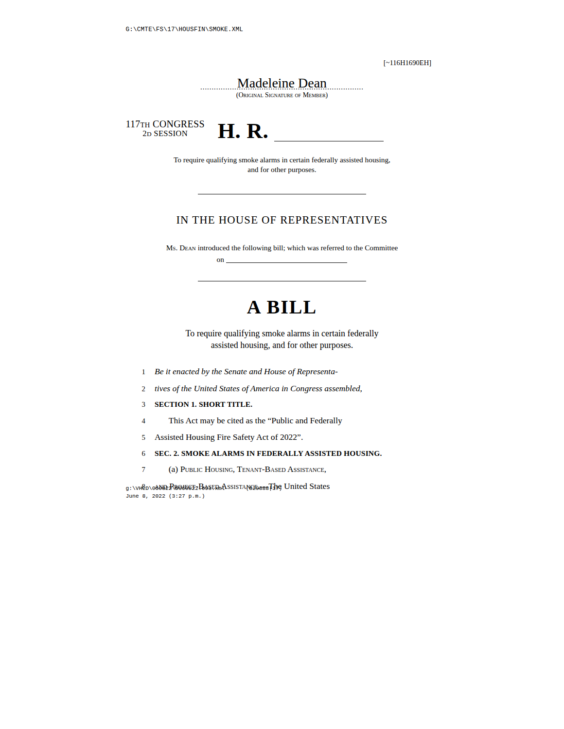G:\CMTE\FS\17\HOUSFIN\SMOKE.XML
[~116H1690EH]
Madeleine Dean ........................................................................ (Original Signature of Member)
117TH CONGRESS
2D SESSION
H. R.
To require qualifying smoke alarms in certain federally assisted housing,
and for other purposes.
IN THE HOUSE OF REPRESENTATIVES
Ms. Dean introduced the following bill; which was referred to the Committee on
A BILL
To require qualifying smoke alarms in certain federally
assisted housing, and for other purposes.
1
Be it enacted by the Senate and House of Representa-
2
tives of the United States of America in Congress assembled,
3
SECTION 1. SHORT TITLE.
4
This Act may be cited as the “Public and Federally
5
Assisted Housing Fire Safety Act of 2022”.
6
SEC. 2. SMOKE ALARMS IN FEDERALLY ASSISTED HOUSING.
7
(a) Public Housing, Tenant-Based Assistance,
8
and Project-Based Assistance.—The United States
g:\VHLD\060822\D060822.093.xml
June 8, 2022 (3:27 p.m.)
(829888|17)